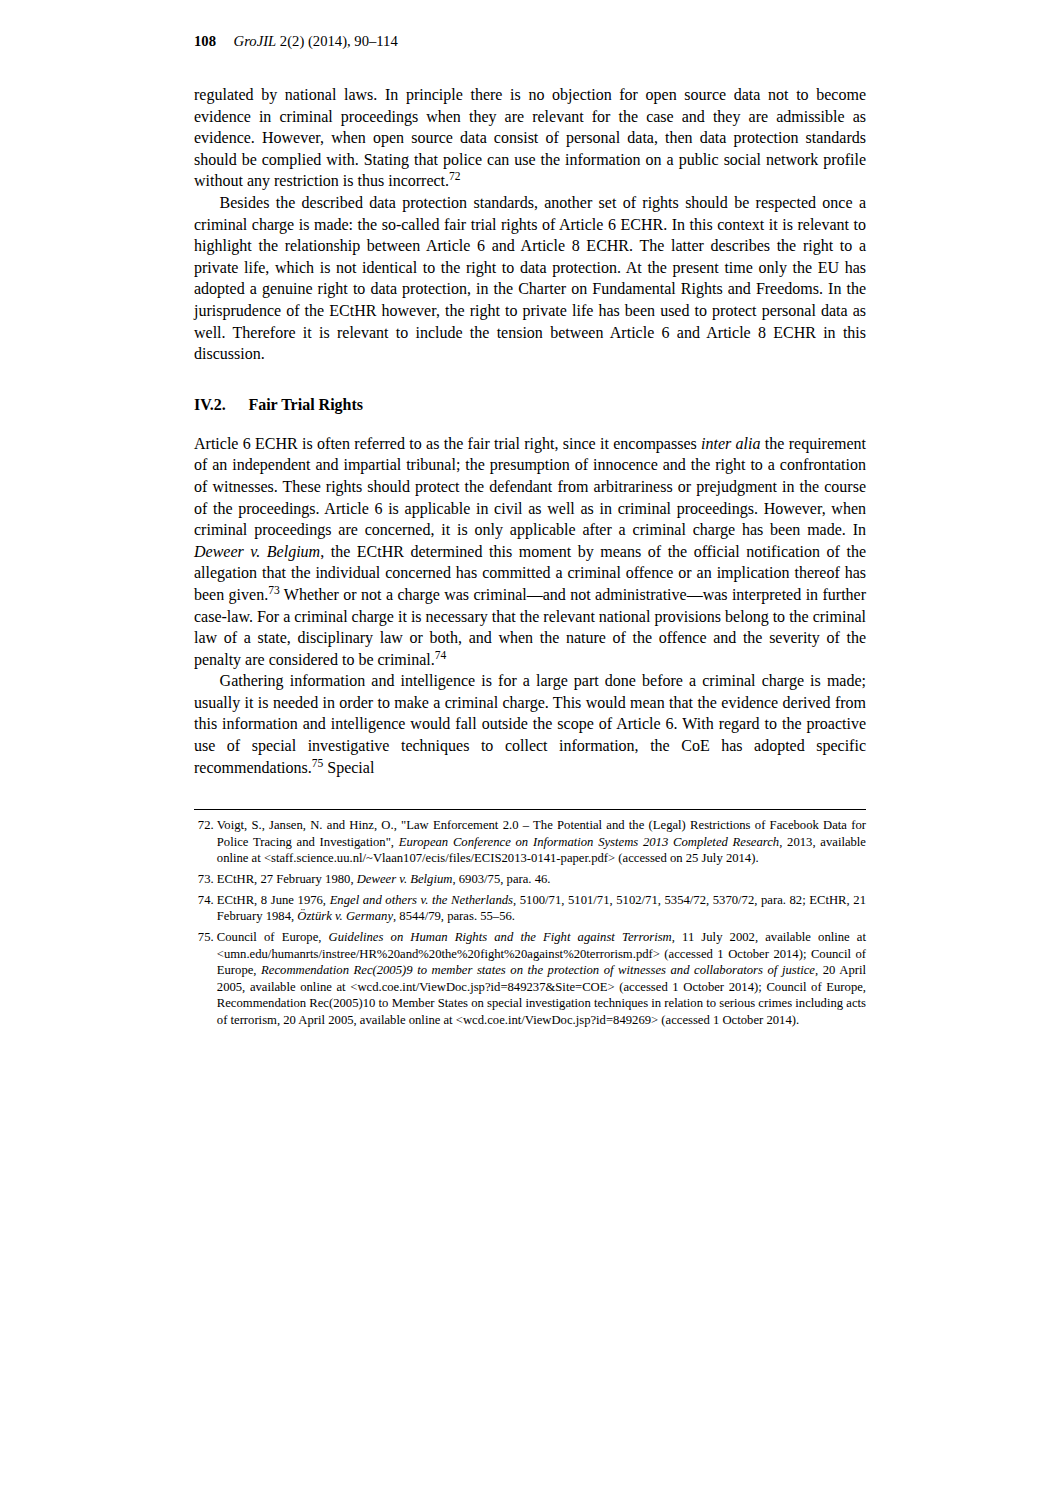108 GroJIL 2(2) (2014), 90–114
regulated by national laws. In principle there is no objection for open source data not to become evidence in criminal proceedings when they are relevant for the case and they are admissible as evidence. However, when open source data consist of personal data, then data protection standards should be complied with. Stating that police can use the information on a public social network profile without any restriction is thus incorrect.72
Besides the described data protection standards, another set of rights should be respected once a criminal charge is made: the so-called fair trial rights of Article 6 ECHR. In this context it is relevant to highlight the relationship between Article 6 and Article 8 ECHR. The latter describes the right to a private life, which is not identical to the right to data protection. At the present time only the EU has adopted a genuine right to data protection, in the Charter on Fundamental Rights and Freedoms. In the jurisprudence of the ECtHR however, the right to private life has been used to protect personal data as well. Therefore it is relevant to include the tension between Article 6 and Article 8 ECHR in this discussion.
IV.2. Fair Trial Rights
Article 6 ECHR is often referred to as the fair trial right, since it encompasses inter alia the requirement of an independent and impartial tribunal; the presumption of innocence and the right to a confrontation of witnesses. These rights should protect the defendant from arbitrariness or prejudgment in the course of the proceedings. Article 6 is applicable in civil as well as in criminal proceedings. However, when criminal proceedings are concerned, it is only applicable after a criminal charge has been made. In Deweer v. Belgium, the ECtHR determined this moment by means of the official notification of the allegation that the individual concerned has committed a criminal offence or an implication thereof has been given.73 Whether or not a charge was criminal—and not administrative—was interpreted in further case-law. For a criminal charge it is necessary that the relevant national provisions belong to the criminal law of a state, disciplinary law or both, and when the nature of the offence and the severity of the penalty are considered to be criminal.74
Gathering information and intelligence is for a large part done before a criminal charge is made; usually it is needed in order to make a criminal charge. This would mean that the evidence derived from this information and intelligence would fall outside the scope of Article 6. With regard to the proactive use of special investigative techniques to collect information, the CoE has adopted specific recommendations.75 Special
Voigt, S., Jansen, N. and Hinz, O., "Law Enforcement 2.0 – The Potential and the (Legal) Restrictions of Facebook Data for Police Tracing and Investigation", European Conference on Information Systems 2013 Completed Research, 2013, available online at <staff.science.uu.nl/~Vlaan107/ecis/files/ECIS2013-0141-paper.pdf> (accessed on 25 July 2014).
ECtHR, 27 February 1980, Deweer v. Belgium, 6903/75, para. 46.
ECtHR, 8 June 1976, Engel and others v. the Netherlands, 5100/71, 5101/71, 5102/71, 5354/72, 5370/72, para. 82; ECtHR, 21 February 1984, Öztürk v. Germany, 8544/79, paras. 55–56.
Council of Europe, Guidelines on Human Rights and the Fight against Terrorism, 11 July 2002, available online at <umn.edu/humanrts/instree/HR%20and%20the%20fight%20against%20terrorism.pdf> (accessed 1 October 2014); Council of Europe, Recommendation Rec(2005)9 to member states on the protection of witnesses and collaborators of justice, 20 April 2005, available online at <wcd.coe.int/ViewDoc.jsp?id=849237&Site=COE> (accessed 1 October 2014); Council of Europe, Recommendation Rec(2005)10 to Member States on special investigation techniques in relation to serious crimes including acts of terrorism, 20 April 2005, available online at <wcd.coe.int/ViewDoc.jsp?id=849269> (accessed 1 October 2014).